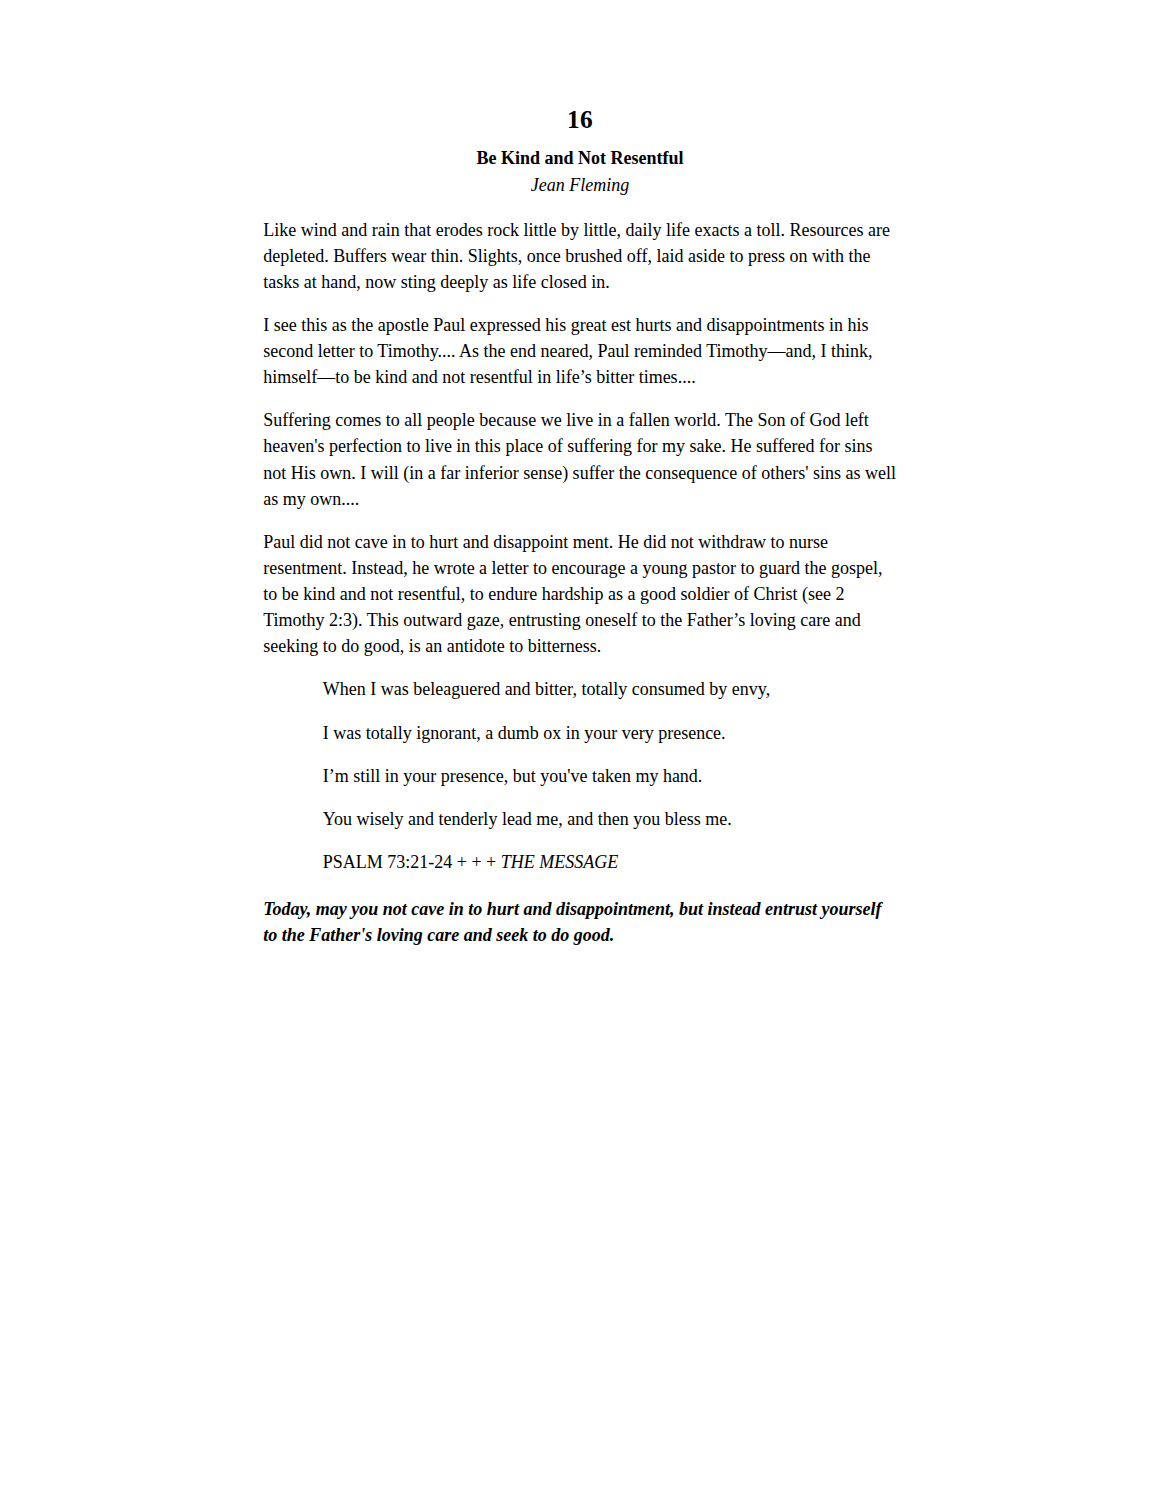16
Be Kind and Not Resentful
Jean Fleming
Like wind and rain that erodes rock little by little, daily life exacts a toll. Resources are depleted. Buffers wear thin. Slights, once brushed off, laid aside to press on with the tasks at hand, now sting deeply as life closed in.
I see this as the apostle Paul expressed his great est hurts and disappointments in his second letter to Timothy.... As the end neared, Paul reminded Timothy—and, I think, himself—to be kind and not resentful in life’s bitter times....
Suffering comes to all people because we live in a fallen world. The Son of God left heaven's perfection to live in this place of suffering for my sake. He suffered for sins not His own. I will (in a far inferior sense) suffer the consequence of others' sins as well as my own....
Paul did not cave in to hurt and disappoint ment. He did not withdraw to nurse resentment. Instead, he wrote a letter to encourage a young pastor to guard the gospel, to be kind and not resentful, to endure hardship as a good soldier of Christ (see 2 Timothy 2:3). This outward gaze, entrusting oneself to the Father’s loving care and seeking to do good, is an antidote to bitterness.
When I was beleaguered and bitter, totally consumed by envy,
I was totally ignorant, a dumb ox in your very presence.
I’m still in your presence, but you've taken my hand.
You wisely and tenderly lead me, and then you bless me.
PSALM 73:21-24 + + + THE MESSAGE
Today, may you not cave in to hurt and disappointment, but instead entrust yourself to the Father's loving care and seek to do good.